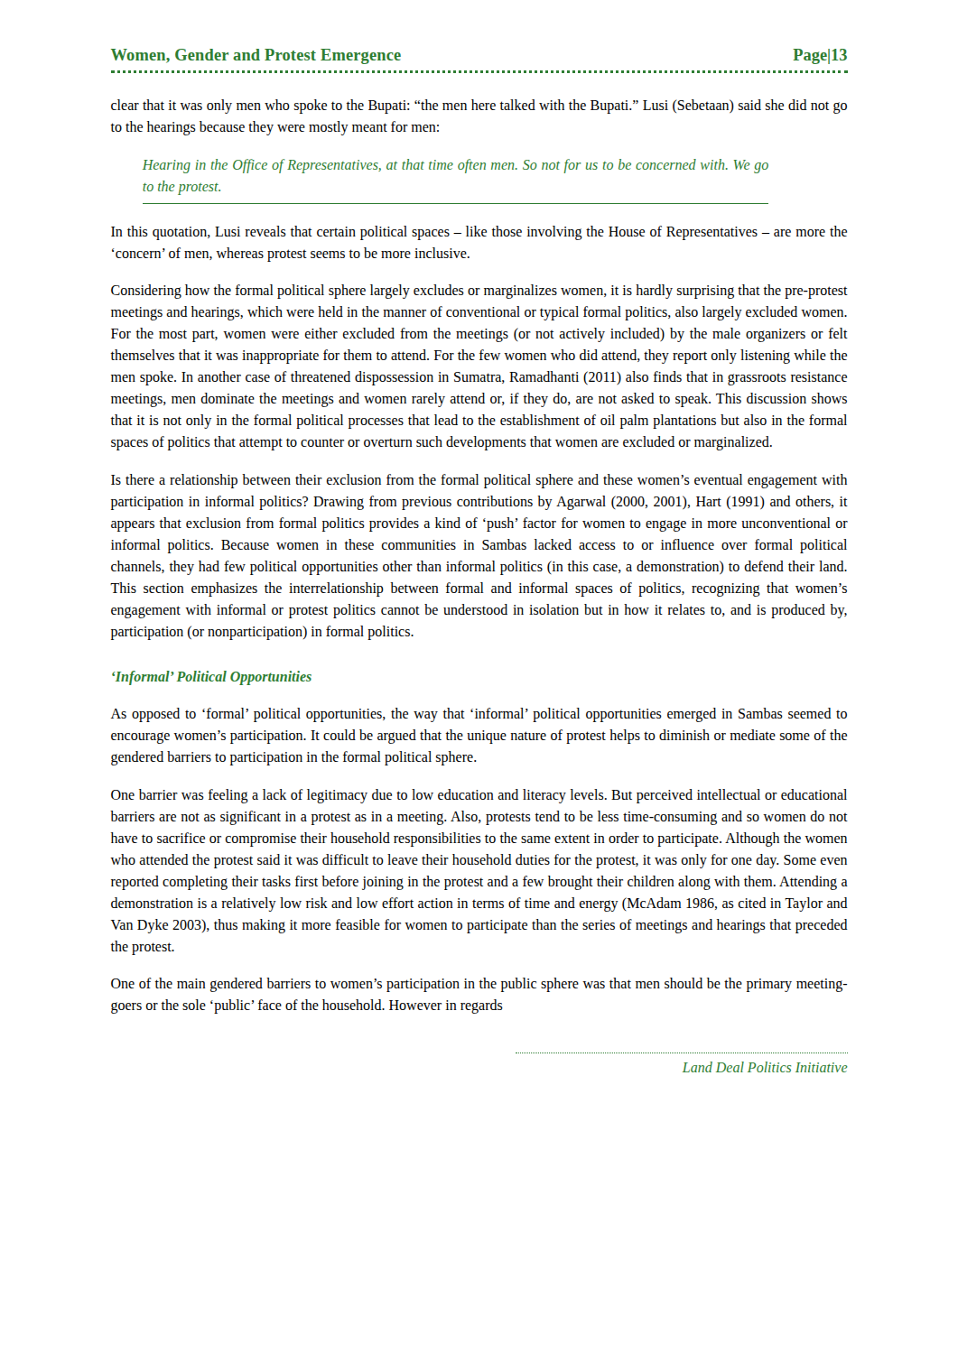Women, Gender and Protest Emergence Page|13
clear that it was only men who spoke to the Bupati: “the men here talked with the Bupati.” Lusi (Sebetaan) said she did not go to the hearings because they were mostly meant for men:
Hearing in the Office of Representatives, at that time often men. So not for us to be concerned with. We go to the protest.
In this quotation, Lusi reveals that certain political spaces – like those involving the House of Representatives – are more the ‘concern’ of men, whereas protest seems to be more inclusive.
Considering how the formal political sphere largely excludes or marginalizes women, it is hardly surprising that the pre-protest meetings and hearings, which were held in the manner of conventional or typical formal politics, also largely excluded women. For the most part, women were either excluded from the meetings (or not actively included) by the male organizers or felt themselves that it was inappropriate for them to attend. For the few women who did attend, they report only listening while the men spoke. In another case of threatened dispossession in Sumatra, Ramadhanti (2011) also finds that in grassroots resistance meetings, men dominate the meetings and women rarely attend or, if they do, are not asked to speak. This discussion shows that it is not only in the formal political processes that lead to the establishment of oil palm plantations but also in the formal spaces of politics that attempt to counter or overturn such developments that women are excluded or marginalized.
Is there a relationship between their exclusion from the formal political sphere and these women’s eventual engagement with participation in informal politics? Drawing from previous contributions by Agarwal (2000, 2001), Hart (1991) and others, it appears that exclusion from formal politics provides a kind of ‘push’ factor for women to engage in more unconventional or informal politics. Because women in these communities in Sambas lacked access to or influence over formal political channels, they had few political opportunities other than informal politics (in this case, a demonstration) to defend their land. This section emphasizes the interrelationship between formal and informal spaces of politics, recognizing that women’s engagement with informal or protest politics cannot be understood in isolation but in how it relates to, and is produced by, participation (or nonparticipation) in formal politics.
‘Informal’ Political Opportunities
As opposed to ‘formal’ political opportunities, the way that ‘informal’ political opportunities emerged in Sambas seemed to encourage women’s participation. It could be argued that the unique nature of protest helps to diminish or mediate some of the gendered barriers to participation in the formal political sphere.
One barrier was feeling a lack of legitimacy due to low education and literacy levels. But perceived intellectual or educational barriers are not as significant in a protest as in a meeting. Also, protests tend to be less time-consuming and so women do not have to sacrifice or compromise their household responsibilities to the same extent in order to participate. Although the women who attended the protest said it was difficult to leave their household duties for the protest, it was only for one day. Some even reported completing their tasks first before joining in the protest and a few brought their children along with them. Attending a demonstration is a relatively low risk and low effort action in terms of time and energy (McAdam 1986, as cited in Taylor and Van Dyke 2003), thus making it more feasible for women to participate than the series of meetings and hearings that preceded the protest.
One of the main gendered barriers to women’s participation in the public sphere was that men should be the primary meeting-goers or the sole ‘public’ face of the household. However in regards
Land Deal Politics Initiative